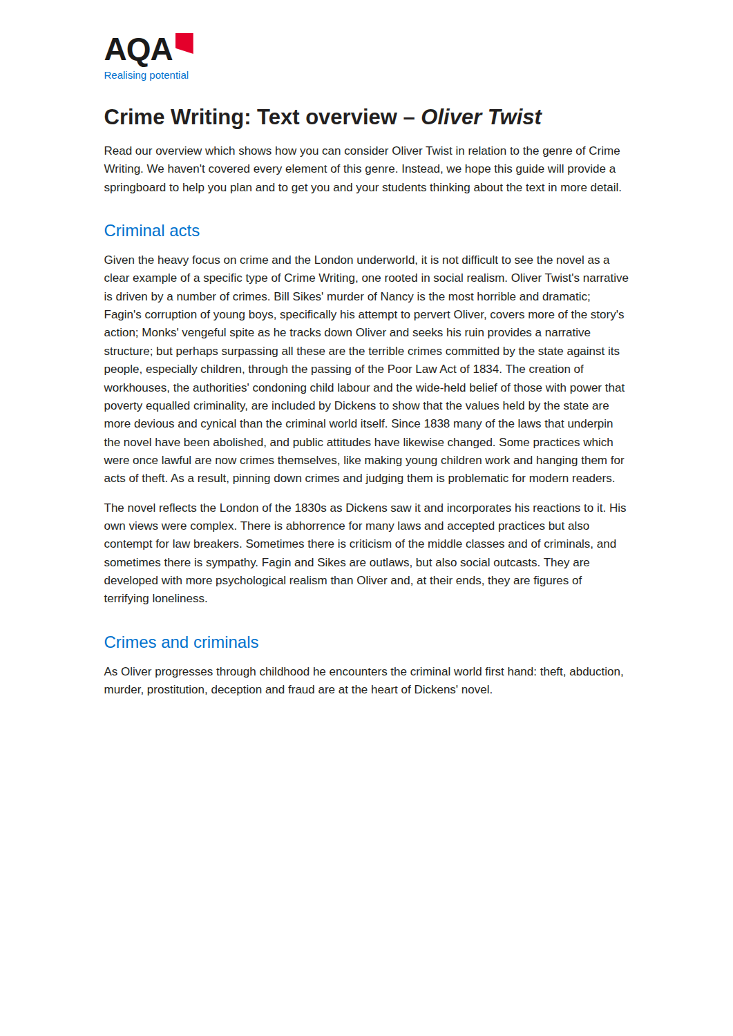AQA
Realising potential
Crime Writing: Text overview – Oliver Twist
Read our overview which shows how you can consider Oliver Twist in relation to the genre of Crime Writing. We haven't covered every element of this genre. Instead, we hope this guide will provide a springboard to help you plan and to get you and your students thinking about the text in more detail.
Criminal acts
Given the heavy focus on crime and the London underworld, it is not difficult to see the novel as a clear example of a specific type of Crime Writing, one rooted in social realism. Oliver Twist's narrative is driven by a number of crimes. Bill Sikes' murder of Nancy is the most horrible and dramatic; Fagin's corruption of young boys, specifically his attempt to pervert Oliver, covers more of the story's action; Monks' vengeful spite as he tracks down Oliver and seeks his ruin provides a narrative structure; but perhaps surpassing all these are the terrible crimes committed by the state against its people, especially children, through the passing of the Poor Law Act of 1834. The creation of workhouses, the authorities' condoning child labour and the wide-held belief of those with power that poverty equalled criminality, are included by Dickens to show that the values held by the state are more devious and cynical than the criminal world itself. Since 1838 many of the laws that underpin the novel have been abolished, and public attitudes have likewise changed. Some practices which were once lawful are now crimes themselves, like making young children work and hanging them for acts of theft. As a result, pinning down crimes and judging them is problematic for modern readers.
The novel reflects the London of the 1830s as Dickens saw it and incorporates his reactions to it. His own views were complex. There is abhorrence for many laws and accepted practices but also contempt for law breakers. Sometimes there is criticism of the middle classes and of criminals, and sometimes there is sympathy. Fagin and Sikes are outlaws, but also social outcasts. They are developed with more psychological realism than Oliver and, at their ends, they are figures of terrifying loneliness.
Crimes and criminals
As Oliver progresses through childhood he encounters the criminal world first hand: theft, abduction, murder, prostitution, deception and fraud are at the heart of Dickens' novel.